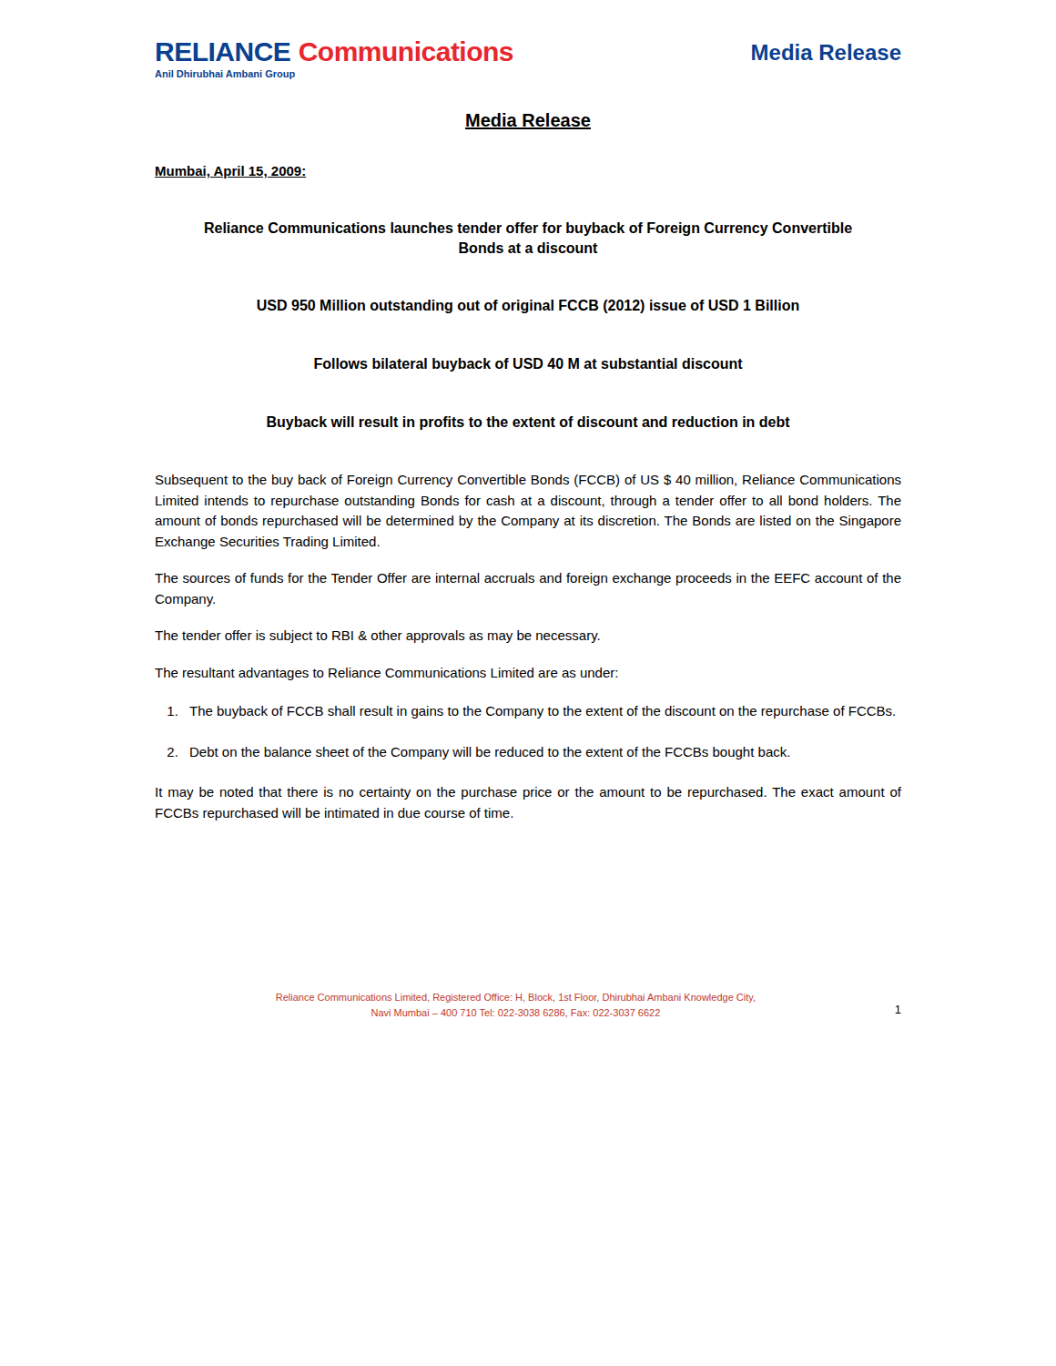RELIANCE Communications
Anil Dhirubhai Ambani Group
Media Release
Media Release
Mumbai, April 15, 2009:
Reliance Communications launches tender offer for buyback of Foreign Currency Convertible Bonds at a discount
USD 950 Million outstanding out of original FCCB (2012) issue of USD 1 Billion
Follows bilateral buyback of USD 40 M at substantial discount
Buyback will result in profits to the extent of discount and reduction in debt
Subsequent to the buy back of Foreign Currency Convertible Bonds (FCCB) of US $ 40 million, Reliance Communications Limited intends to repurchase outstanding Bonds for cash at a discount, through a tender offer to all bond holders. The amount of bonds repurchased will be determined by the Company at its discretion. The Bonds are listed on the Singapore Exchange Securities Trading Limited.
The sources of funds for the Tender Offer are internal accruals and foreign exchange proceeds in the EEFC account of the Company.
The tender offer is subject to RBI & other approvals as may be necessary.
The resultant advantages to Reliance Communications Limited are as under:
The buyback of FCCB shall result in gains to the Company to the extent of the discount on the repurchase of FCCBs.
Debt on the balance sheet of the Company will be reduced to the extent of the FCCBs bought back.
It may be noted that there is no certainty on the purchase price or the amount to be repurchased. The exact amount of FCCBs repurchased will be intimated in due course of time.
Reliance Communications Limited, Registered Office: H, Block, 1st Floor, Dhirubhai Ambani Knowledge City,
Navi Mumbai – 400 710 Tel: 022-3038 6286, Fax: 022-3037 6622
1